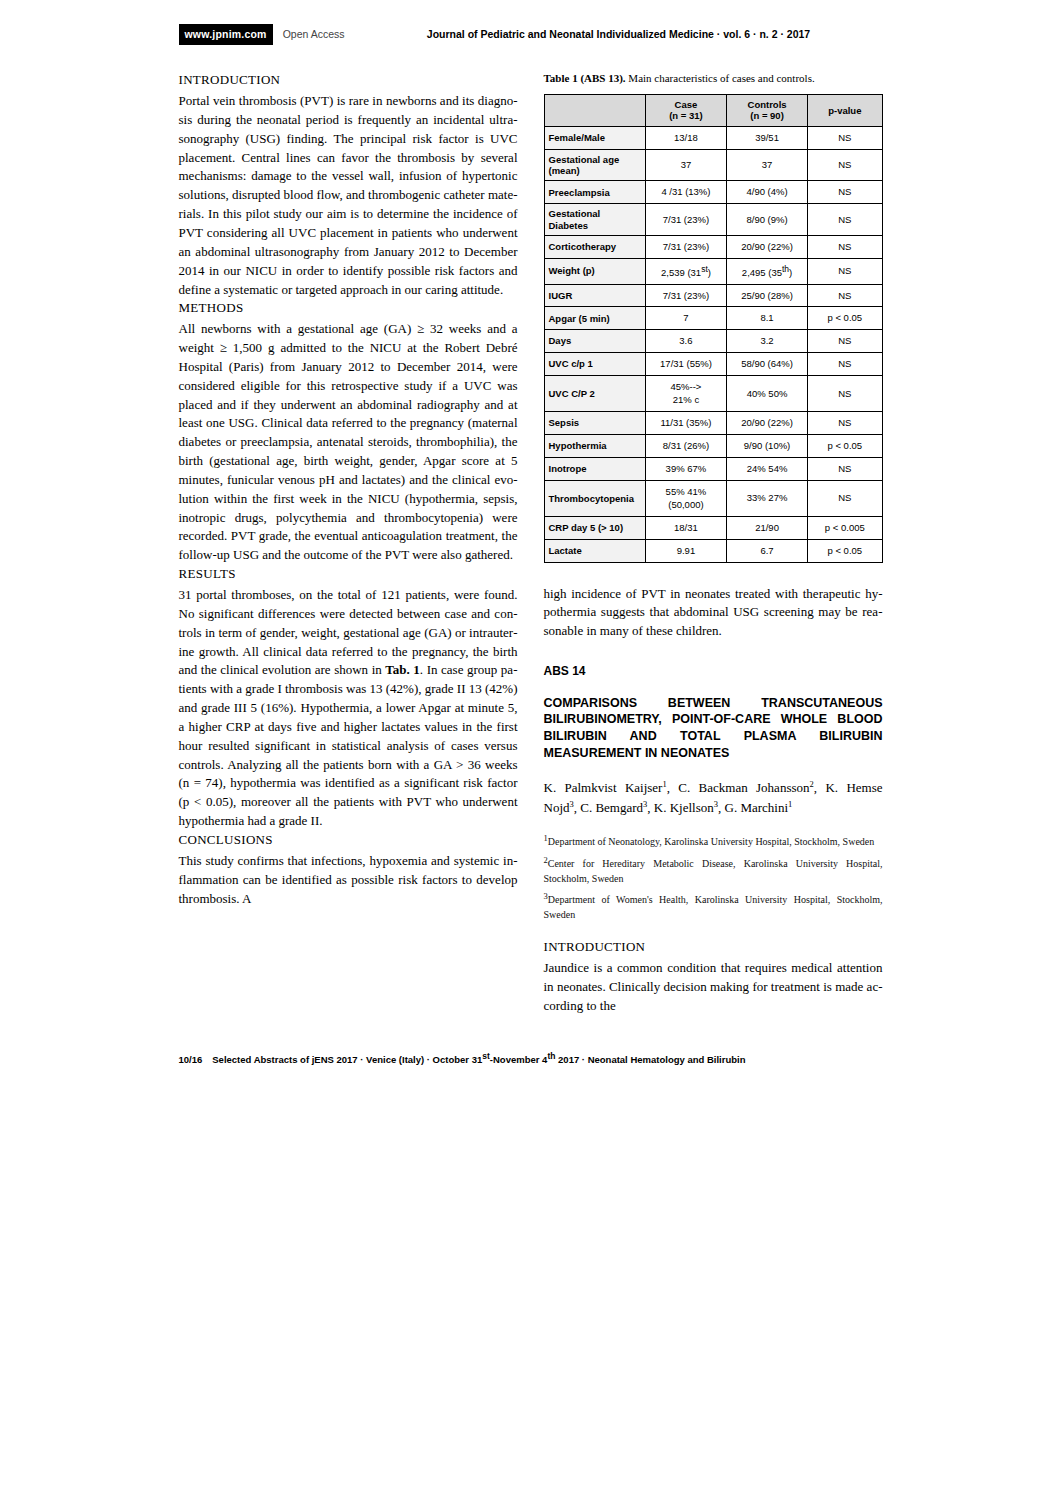www.jpnim.com Open Access Journal of Pediatric and Neonatal Individualized Medicine · vol. 6 · n. 2 · 2017
INTRODUCTION
Portal vein thrombosis (PVT) is rare in newborns and its diagnosis during the neonatal period is frequently an incidental ultrasonography (USG) finding. The principal risk factor is UVC placement. Central lines can favor the thrombosis by several mechanisms: damage to the vessel wall, infusion of hypertonic solutions, disrupted blood flow, and thrombogenic catheter materials. In this pilot study our aim is to determine the incidence of PVT considering all UVC placement in patients who underwent an abdominal ultrasonography from January 2012 to December 2014 in our NICU in order to identify possible risk factors and define a systematic or targeted approach in our caring attitude.
METHODS
All newborns with a gestational age (GA) ≥ 32 weeks and a weight ≥ 1,500 g admitted to the NICU at the Robert Debré Hospital (Paris) from January 2012 to December 2014, were considered eligible for this retrospective study if a UVC was placed and if they underwent an abdominal radiography and at least one USG. Clinical data referred to the pregnancy (maternal diabetes or preeclampsia, antenatal steroids, thrombophilia), the birth (gestational age, birth weight, gender, Apgar score at 5 minutes, funicular venous pH and lactates) and the clinical evolution within the first week in the NICU (hypothermia, sepsis, inotropic drugs, polycythemia and thrombocytopenia) were recorded. PVT grade, the eventual anticoagulation treatment, the follow-up USG and the outcome of the PVT were also gathered.
RESULTS
31 portal thromboses, on the total of 121 patients, were found. No significant differences were detected between case and controls in term of gender, weight, gestational age (GA) or intrauterine growth. All clinical data referred to the pregnancy, the birth and the clinical evolution are shown in Tab. 1. In case group patients with a grade I thrombosis was 13 (42%), grade II 13 (42%) and grade III 5 (16%). Hypothermia, a lower Apgar at minute 5, a higher CRP at days five and higher lactates values in the first hour resulted significant in statistical analysis of cases versus controls. Analyzing all the patients born with a GA > 36 weeks (n = 74), hypothermia was identified as a significant risk factor (p < 0.05), moreover all the patients with PVT who underwent hypothermia had a grade II.
CONCLUSIONS
This study confirms that infections, hypoxemia and systemic inflammation can be identified as possible risk factors to develop thrombosis. A
Table 1 (ABS 13). Main characteristics of cases and controls.
| | Case (n = 31) | Controls (n = 90) | p-value |
| --- | --- | --- | --- |
| Female/Male | 13/18 | 39/51 | NS |
| Gestational age (mean) | 37 | 37 | NS |
| Preeclampsia | 4 /31 (13%) | 4/90 (4%) | NS |
| Gestational Diabetes | 7/31 (23%) | 8/90 (9%) | NS |
| Corticotherapy | 7/31 (23%) | 20/90 (22%) | NS |
| Weight (p) | 2,539 (31 st ) | 2,495 (35 th ) | NS |
| IUGR | 7/31 (23%) | 25/90 (28%) | NS |
| Apgar (5 min) | 7 | 8.1 | p < 0.05 |
| Days | 3.6 | 3.2 | NS |
| UVC c/p 1 | 17/31 (55%) | 58/90 (64%) | NS |
| UVC C/P 2 | 45%--> 21% c | 40% 50% | NS |
| Sepsis | 11/31 (35%) | 20/90 (22%) | NS |
| Hypothermia | 8/31 (26%) | 9/90 (10%) | p < 0.05 |
| Inotrope | 39% 67% | 24% 54% | NS |
| Thrombocytopenia | 55% 41% (50,000) | 33% 27% | NS |
| CRP day 5 (> 10) | 18/31 | 21/90 | p < 0.005 |
| Lactate | 9.91 | 6.7 | p < 0.05 |
high incidence of PVT in neonates treated with therapeutic hypothermia suggests that abdominal USG screening may be reasonable in many of these children.
ABS 14
COMPARISONS BETWEEN TRANSCUTANEOUS BILIRUBINOMETRY, POINT-OF-CARE WHOLE BLOOD BILIRUBIN AND TOTAL PLASMA BILI­RUBIN MEASUREMENT IN NEONATES
K. Palmkvist Kaijser1, C. Backman Johansson2, K. Hemse Nojd3, C. Bemgard3, K. Kjellson3, G. Marchini1
1Department of Neonatology, Karolinska University Hospital, Stockholm, Sweden
2Center for Hereditary Metabolic Disease, Karolinska University Hospital, Stockholm, Sweden
3Department of Women's Health, Karolinska University Hospital, Stockholm, Sweden
INTRODUCTION
Jaundice is a common condition that requires medical attention in neonates. Clinically decision making for treatment is made according to the
10/16 Selected Abstracts of jENS 2017 · Venice (Italy) · October 31st-November 4th 2017 · Neonatal Hematology and Bilirubin